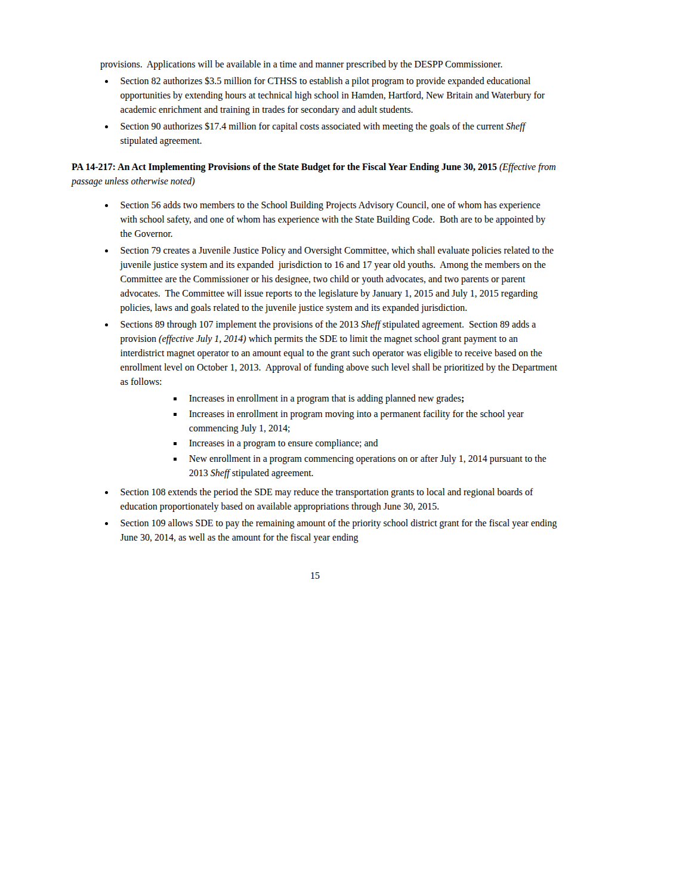provisions. Applications will be available in a time and manner prescribed by the DESPP Commissioner.
Section 82 authorizes $3.5 million for CTHSS to establish a pilot program to provide expanded educational opportunities by extending hours at technical high school in Hamden, Hartford, New Britain and Waterbury for academic enrichment and training in trades for secondary and adult students.
Section 90 authorizes $17.4 million for capital costs associated with meeting the goals of the current Sheff stipulated agreement.
PA 14-217: An Act Implementing Provisions of the State Budget for the Fiscal Year Ending June 30, 2015 (Effective from passage unless otherwise noted)
Section 56 adds two members to the School Building Projects Advisory Council, one of whom has experience with school safety, and one of whom has experience with the State Building Code. Both are to be appointed by the Governor.
Section 79 creates a Juvenile Justice Policy and Oversight Committee, which shall evaluate policies related to the juvenile justice system and its expanded jurisdiction to 16 and 17 year old youths. Among the members on the Committee are the Commissioner or his designee, two child or youth advocates, and two parents or parent advocates. The Committee will issue reports to the legislature by January 1, 2015 and July 1, 2015 regarding policies, laws and goals related to the juvenile justice system and its expanded jurisdiction.
Sections 89 through 107 implement the provisions of the 2013 Sheff stipulated agreement. Section 89 adds a provision (effective July 1, 2014) which permits the SDE to limit the magnet school grant payment to an interdistrict magnet operator to an amount equal to the grant such operator was eligible to receive based on the enrollment level on October 1, 2013. Approval of funding above such level shall be prioritized by the Department as follows:
Increases in enrollment in a program that is adding planned new grades;
Increases in enrollment in program moving into a permanent facility for the school year commencing July 1, 2014;
Increases in a program to ensure compliance; and
New enrollment in a program commencing operations on or after July 1, 2014 pursuant to the 2013 Sheff stipulated agreement.
Section 108 extends the period the SDE may reduce the transportation grants to local and regional boards of education proportionately based on available appropriations through June 30, 2015.
Section 109 allows SDE to pay the remaining amount of the priority school district grant for the fiscal year ending June 30, 2014, as well as the amount for the fiscal year ending
15